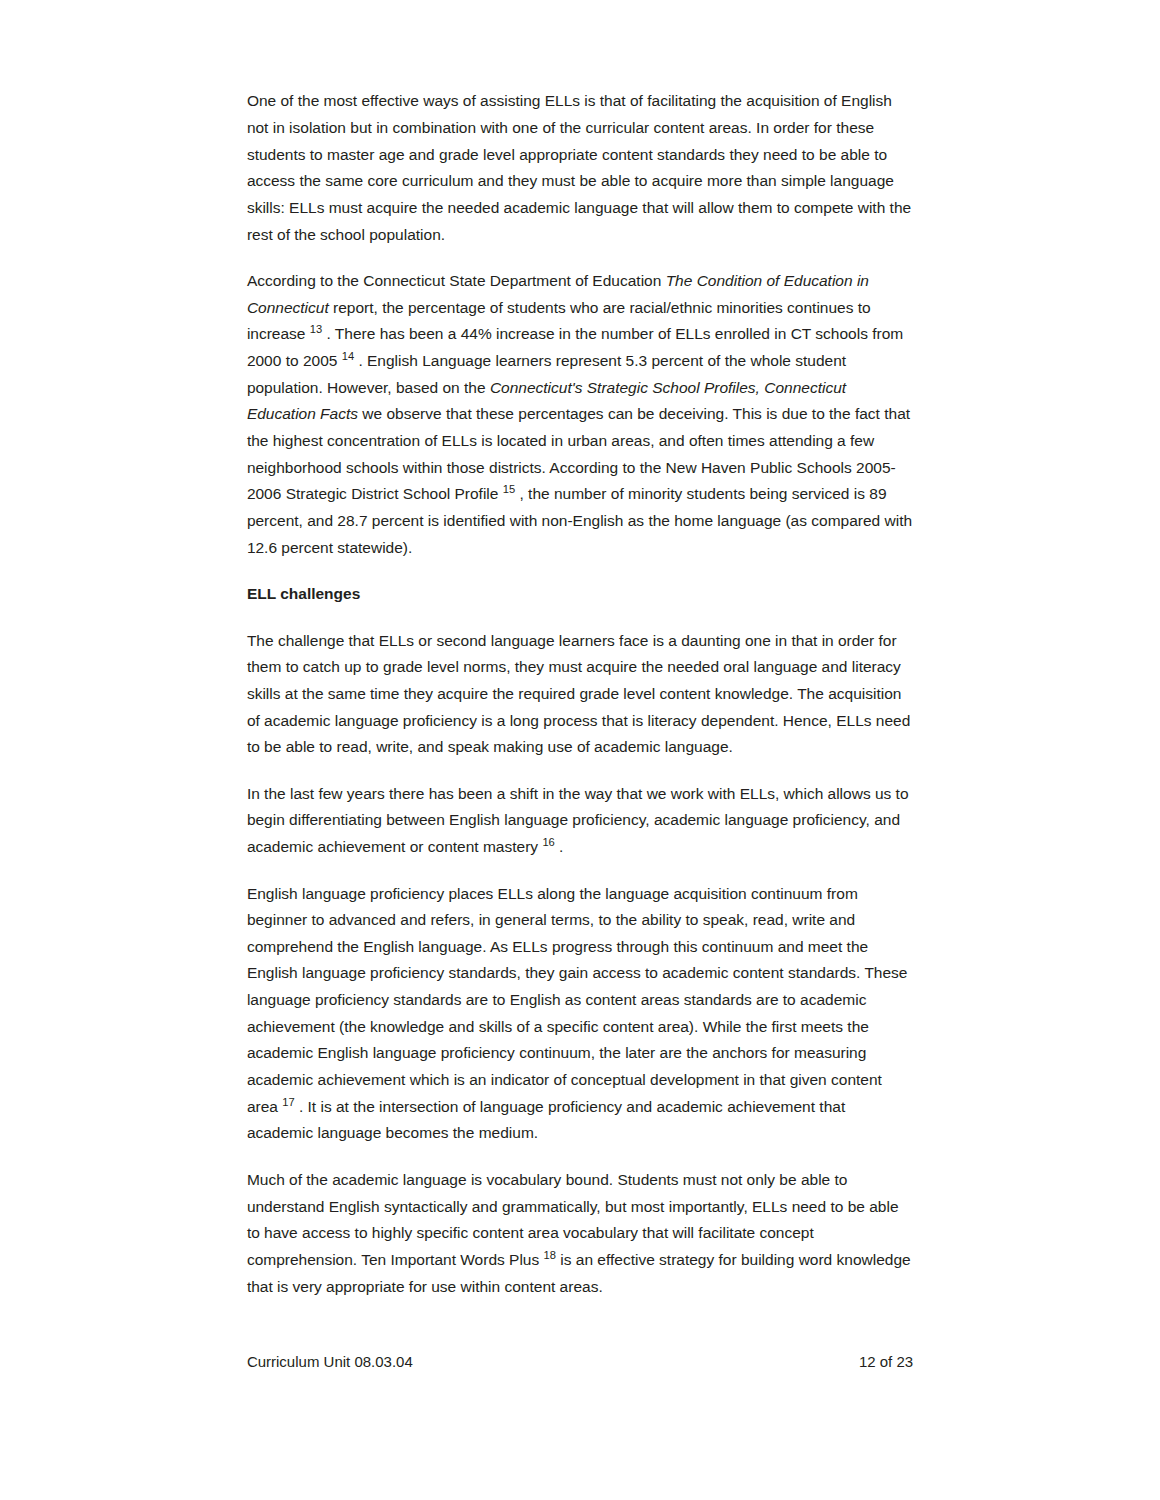One of the most effective ways of assisting ELLs is that of facilitating the acquisition of English not in isolation but in combination with one of the curricular content areas. In order for these students to master age and grade level appropriate content standards they need to be able to access the same core curriculum and they must be able to acquire more than simple language skills: ELLs must acquire the needed academic language that will allow them to compete with the rest of the school population.
According to the Connecticut State Department of Education The Condition of Education in Connecticut report, the percentage of students who are racial/ethnic minorities continues to increase 13 . There has been a 44% increase in the number of ELLs enrolled in CT schools from 2000 to 2005 14 . English Language learners represent 5.3 percent of the whole student population. However, based on the Connecticut's Strategic School Profiles, Connecticut Education Facts we observe that these percentages can be deceiving. This is due to the fact that the highest concentration of ELLs is located in urban areas, and often times attending a few neighborhood schools within those districts. According to the New Haven Public Schools 2005-2006 Strategic District School Profile 15 , the number of minority students being serviced is 89 percent, and 28.7 percent is identified with non-English as the home language (as compared with 12.6 percent statewide).
ELL challenges
The challenge that ELLs or second language learners face is a daunting one in that in order for them to catch up to grade level norms, they must acquire the needed oral language and literacy skills at the same time they acquire the required grade level content knowledge. The acquisition of academic language proficiency is a long process that is literacy dependent. Hence, ELLs need to be able to read, write, and speak making use of academic language.
In the last few years there has been a shift in the way that we work with ELLs, which allows us to begin differentiating between English language proficiency, academic language proficiency, and academic achievement or content mastery 16 .
English language proficiency places ELLs along the language acquisition continuum from beginner to advanced and refers, in general terms, to the ability to speak, read, write and comprehend the English language. As ELLs progress through this continuum and meet the English language proficiency standards, they gain access to academic content standards. These language proficiency standards are to English as content areas standards are to academic achievement (the knowledge and skills of a specific content area). While the first meets the academic English language proficiency continuum, the later are the anchors for measuring academic achievement which is an indicator of conceptual development in that given content area 17 . It is at the intersection of language proficiency and academic achievement that academic language becomes the medium.
Much of the academic language is vocabulary bound. Students must not only be able to understand English syntactically and grammatically, but most importantly, ELLs need to be able to have access to highly specific content area vocabulary that will facilitate concept comprehension. Ten Important Words Plus 18 is an effective strategy for building word knowledge that is very appropriate for use within content areas.
Curriculum Unit 08.03.04
12 of 23